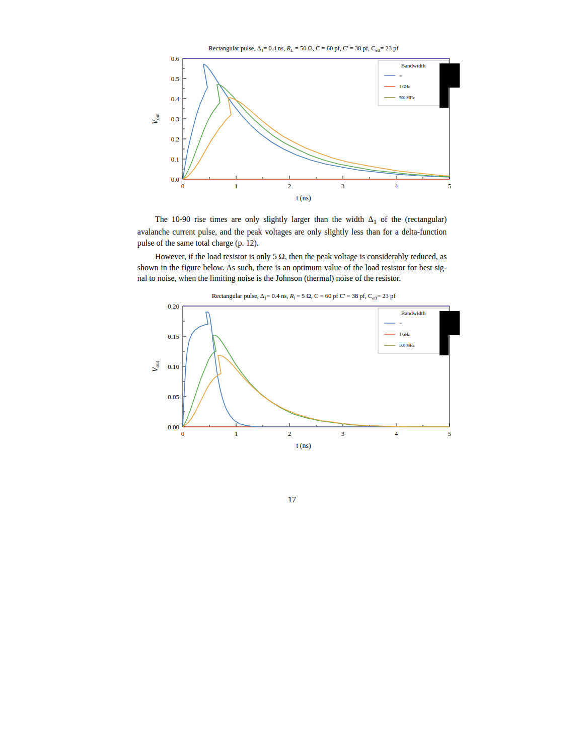Rectangular pulse, Δ1= 0.4 ns, RL = 50 Ω, C = 60 pf, C' = 38 pf, Ceff= 23 pf 0.0 0.1 0.2 0.3 0.4 0.5 0.6 0 1 2 3 4 5 t (ns) Vout Bandwidth ∞ 1 GHz 500 MHz
The 10-90 rise times are only slightly larger than the width Δ1 of the (rectangular) avalanche current pulse, and the peak voltages are only slightly less than for a delta-function pulse of the same total charge (p. 12).
However, if the load resistor is only 5 Ω, then the peak voltage is considerably reduced, as shown in the figure below. As such, there is an optimum value of the load resistor for best signal to noise, when the limiting noise is the Johnson (thermal) noise of the resistor.
Rectangular pulse, Δ1= 0.4 ns, Rl = 5 Ω, C = 60 pf C' = 38 pf, Ceff= 23 pf 0.00 0.05 0.10 0.15 0.20 0 1 2 3 4 5 t (ns) Vout Bandwidth ∞ 1 GHz 500 MHz
17